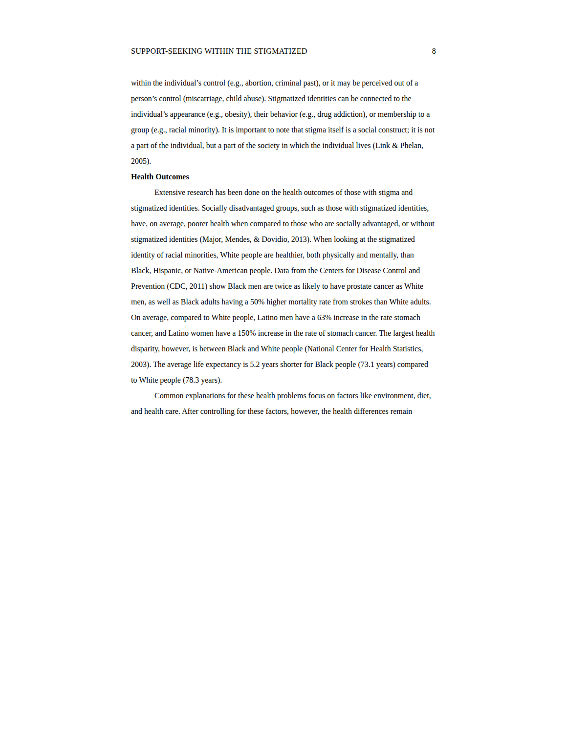Support-Seeking Within the Stigmatized 8
within the individual’s control (e.g., abortion, criminal past), or it may be perceived out of a person’s control (miscarriage, child abuse). Stigmatized identities can be connected to the individual’s appearance (e.g., obesity), their behavior (e.g., drug addiction), or membership to a group (e.g., racial minority). It is important to note that stigma itself is a social construct; it is not a part of the individual, but a part of the society in which the individual lives (Link & Phelan, 2005).
Health Outcomes
Extensive research has been done on the health outcomes of those with stigma and stigmatized identities. Socially disadvantaged groups, such as those with stigmatized identities, have, on average, poorer health when compared to those who are socially advantaged, or without stigmatized identities (Major, Mendes, & Dovidio, 2013). When looking at the stigmatized identity of racial minorities, White people are healthier, both physically and mentally, than Black, Hispanic, or Native-American people. Data from the Centers for Disease Control and Prevention (CDC, 2011) show Black men are twice as likely to have prostate cancer as White men, as well as Black adults having a 50% higher mortality rate from strokes than White adults. On average, compared to White people, Latino men have a 63% increase in the rate stomach cancer, and Latino women have a 150% increase in the rate of stomach cancer. The largest health disparity, however, is between Black and White people (National Center for Health Statistics, 2003). The average life expectancy is 5.2 years shorter for Black people (73.1 years) compared to White people (78.3 years).
Common explanations for these health problems focus on factors like environment, diet, and health care. After controlling for these factors, however, the health differences remain